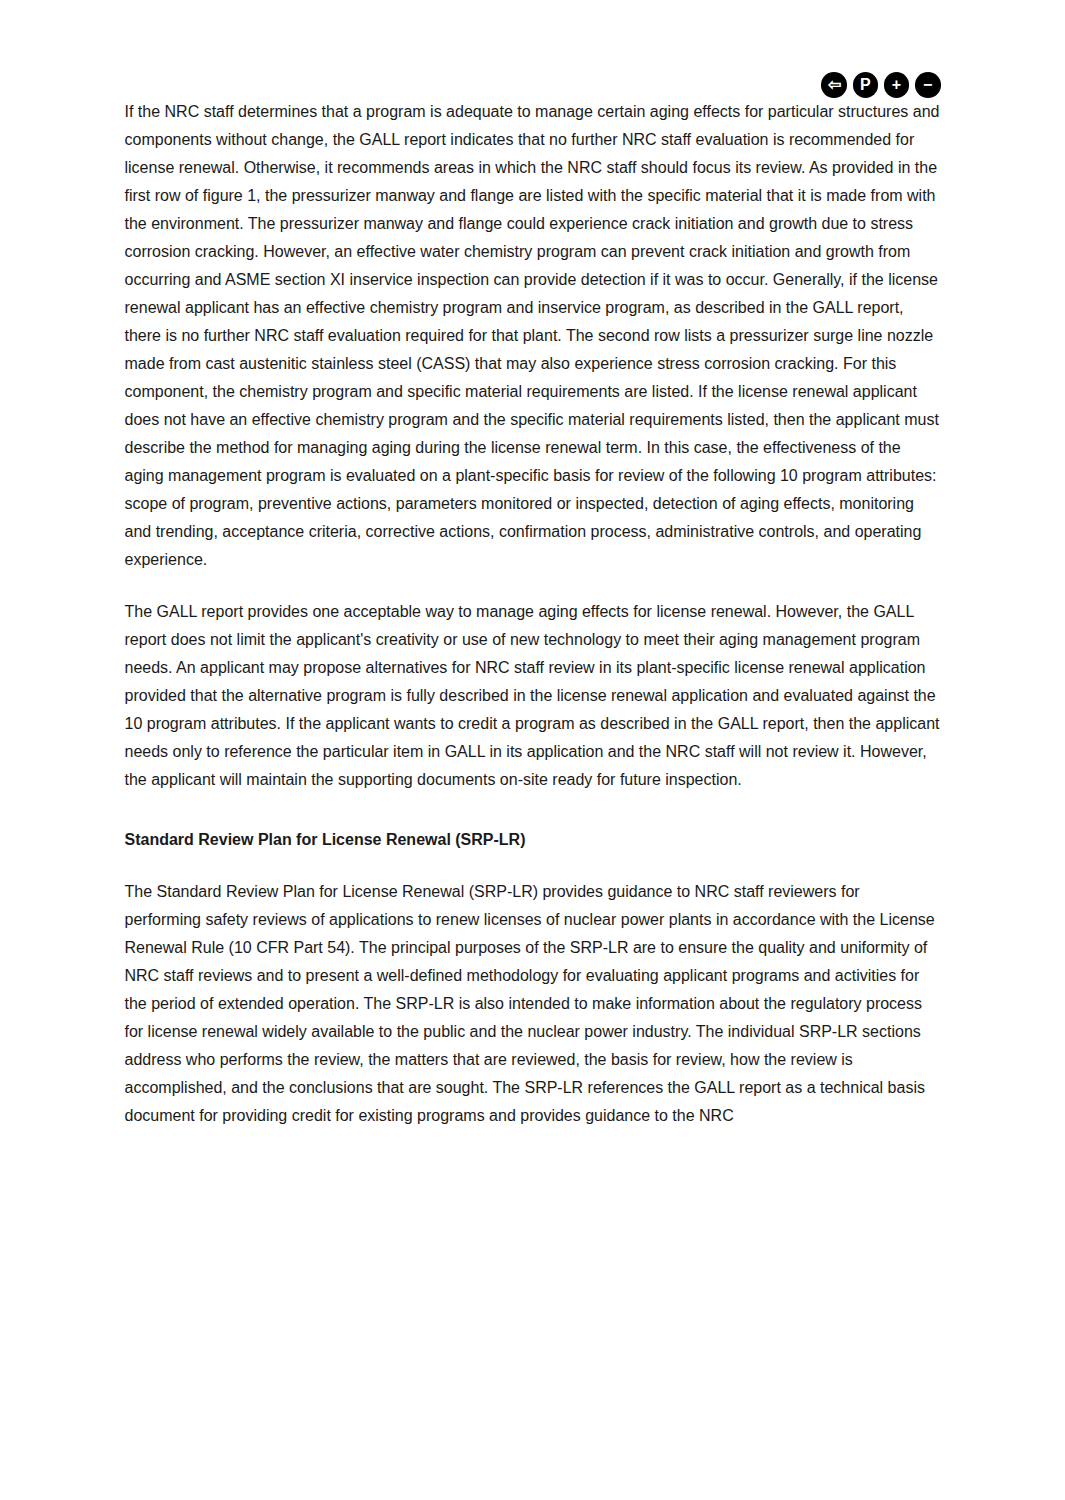⇦P+−
If the NRC staff determines that a program is adequate to manage certain aging effects for particular structures and components without change, the GALL report indicates that no further NRC staff evaluation is recommended for license renewal. Otherwise, it recommends areas in which the NRC staff should focus its review. As provided in the first row of figure 1, the pressurizer manway and flange are listed with the specific material that it is made from with the environment. The pressurizer manway and flange could experience crack initiation and growth due to stress corrosion cracking. However, an effective water chemistry program can prevent crack initiation and growth from occurring and ASME section XI inservice inspection can provide detection if it was to occur. Generally, if the license renewal applicant has an effective chemistry program and inservice program, as described in the GALL report, there is no further NRC staff evaluation required for that plant. The second row lists a pressurizer surge line nozzle made from cast austenitic stainless steel (CASS) that may also experience stress corrosion cracking. For this component, the chemistry program and specific material requirements are listed. If the license renewal applicant does not have an effective chemistry program and the specific material requirements listed, then the applicant must describe the method for managing aging during the license renewal term. In this case, the effectiveness of the aging management program is evaluated on a plant-specific basis for review of the following 10 program attributes: scope of program, preventive actions, parameters monitored or inspected, detection of aging effects, monitoring and trending, acceptance criteria, corrective actions, confirmation process, administrative controls, and operating experience.
The GALL report provides one acceptable way to manage aging effects for license renewal. However, the GALL report does not limit the applicant's creativity or use of new technology to meet their aging management program needs. An applicant may propose alternatives for NRC staff review in its plant-specific license renewal application provided that the alternative program is fully described in the license renewal application and evaluated against the 10 program attributes. If the applicant wants to credit a program as described in the GALL report, then the applicant needs only to reference the particular item in GALL in its application and the NRC staff will not review it. However, the applicant will maintain the supporting documents on-site ready for future inspection.
Standard Review Plan for License Renewal (SRP-LR)
The Standard Review Plan for License Renewal (SRP-LR) provides guidance to NRC staff reviewers for performing safety reviews of applications to renew licenses of nuclear power plants in accordance with the License Renewal Rule (10 CFR Part 54). The principal purposes of the SRP-LR are to ensure the quality and uniformity of NRC staff reviews and to present a well-defined methodology for evaluating applicant programs and activities for the period of extended operation. The SRP-LR is also intended to make information about the regulatory process for license renewal widely available to the public and the nuclear power industry. The individual SRP-LR sections address who performs the review, the matters that are reviewed, the basis for review, how the review is accomplished, and the conclusions that are sought. The SRP-LR references the GALL report as a technical basis document for providing credit for existing programs and provides guidance to the NRC